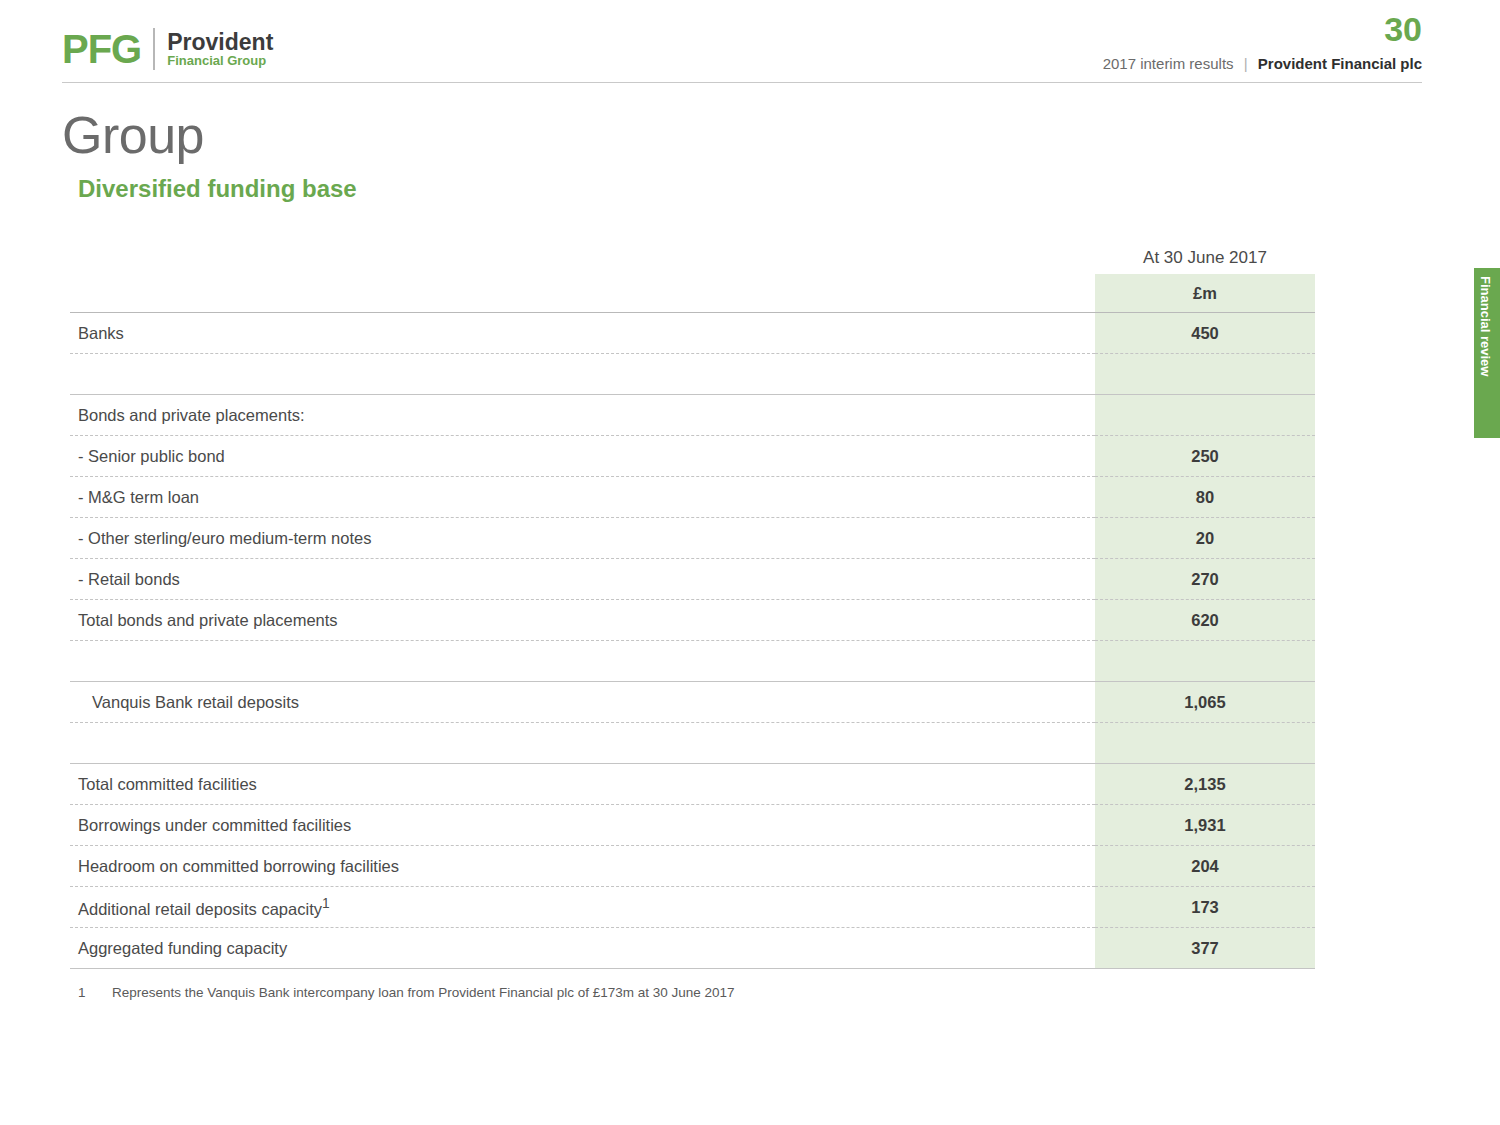PFG
Provident
Financial Group
30
2017 interim results | Provident Financial plc
Financial review
Group
Diversified funding base
| | At 30 June 2017 |
| | £m |
| Banks | 450 |
| Bonds and private placements: | |
| - Senior public bond | 250 |
| - M&G term loan | 80 |
| - Other sterling/euro medium-term notes | 20 |
| - Retail bonds | 270 |
| Total bonds and private placements | 620 |
| Vanquis Bank retail deposits | 1,065 |
| Total committed facilities | 2,135 |
| Borrowings under committed facilities | 1,931 |
| Headroom on committed borrowing facilities | 204 |
| Additional retail deposits capacity 1 | 173 |
| Aggregated funding capacity | 377 |
1 Represents the Vanquis Bank intercompany loan from Provident Financial plc of £173m at 30 June 2017